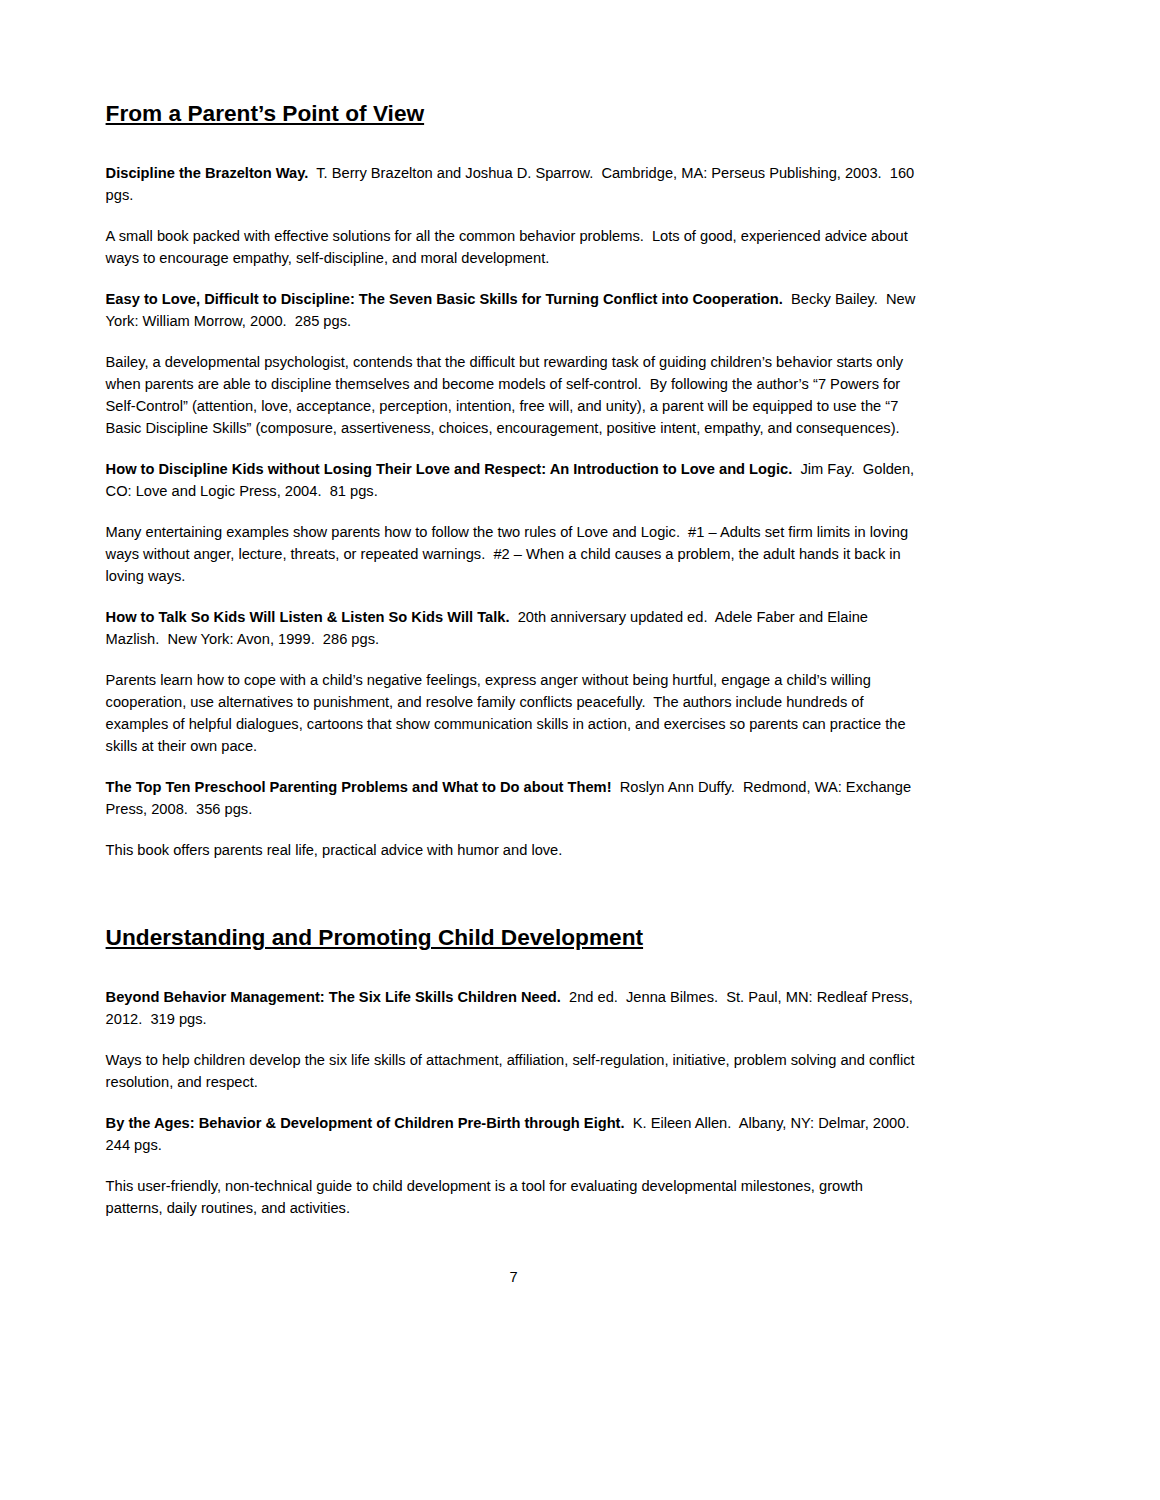From a Parent’s Point of View
Discipline the Brazelton Way. T. Berry Brazelton and Joshua D. Sparrow. Cambridge, MA: Perseus Publishing, 2003. 160 pgs.
A small book packed with effective solutions for all the common behavior problems. Lots of good, experienced advice about ways to encourage empathy, self-discipline, and moral development.
Easy to Love, Difficult to Discipline: The Seven Basic Skills for Turning Conflict into Cooperation. Becky Bailey. New York: William Morrow, 2000. 285 pgs.
Bailey, a developmental psychologist, contends that the difficult but rewarding task of guiding children’s behavior starts only when parents are able to discipline themselves and become models of self-control. By following the author’s “7 Powers for Self-Control” (attention, love, acceptance, perception, intention, free will, and unity), a parent will be equipped to use the “7 Basic Discipline Skills” (composure, assertiveness, choices, encouragement, positive intent, empathy, and consequences).
How to Discipline Kids without Losing Their Love and Respect: An Introduction to Love and Logic. Jim Fay. Golden, CO: Love and Logic Press, 2004. 81 pgs.
Many entertaining examples show parents how to follow the two rules of Love and Logic. #1 – Adults set firm limits in loving ways without anger, lecture, threats, or repeated warnings. #2 – When a child causes a problem, the adult hands it back in loving ways.
How to Talk So Kids Will Listen & Listen So Kids Will Talk. 20th anniversary updated ed. Adele Faber and Elaine Mazlish. New York: Avon, 1999. 286 pgs.
Parents learn how to cope with a child’s negative feelings, express anger without being hurtful, engage a child’s willing cooperation, use alternatives to punishment, and resolve family conflicts peacefully. The authors include hundreds of examples of helpful dialogues, cartoons that show communication skills in action, and exercises so parents can practice the skills at their own pace.
The Top Ten Preschool Parenting Problems and What to Do about Them! Roslyn Ann Duffy. Redmond, WA: Exchange Press, 2008. 356 pgs.
This book offers parents real life, practical advice with humor and love.
Understanding and Promoting Child Development
Beyond Behavior Management: The Six Life Skills Children Need. 2nd ed. Jenna Bilmes. St. Paul, MN: Redleaf Press, 2012. 319 pgs.
Ways to help children develop the six life skills of attachment, affiliation, self-regulation, initiative, problem solving and conflict resolution, and respect.
By the Ages: Behavior & Development of Children Pre-Birth through Eight. K. Eileen Allen. Albany, NY: Delmar, 2000. 244 pgs.
This user-friendly, non-technical guide to child development is a tool for evaluating developmental milestones, growth patterns, daily routines, and activities.
7